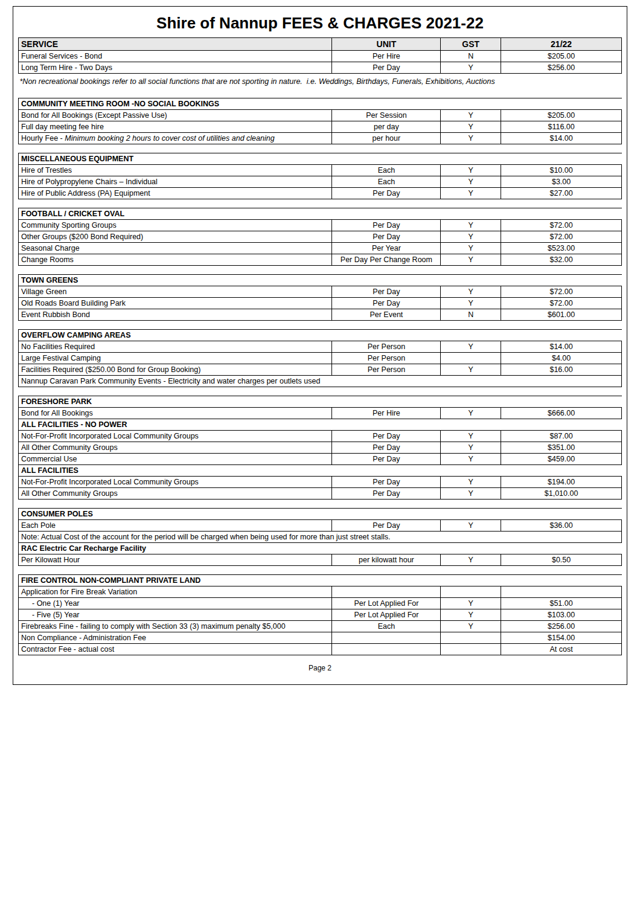Shire of Nannup FEES & CHARGES 2021-22
| SERVICE | UNIT | GST | 21/22 |
| --- | --- | --- | --- |
| Funeral Services - Bond | Per Hire | N | $205.00 |
| Long Term Hire - Two Days | Per Day | Y | $256.00 |
| *Non recreational bookings refer to all social functions that are not sporting in nature. i.e. Weddings, Birthdays, Funerals, Exhibitions, Auctions |
| COMMUNITY MEETING ROOM -NO SOCIAL BOOKINGS | | | |
| Bond for All Bookings (Except Passive Use) | Per Session | Y | $205.00 |
| Full day meeting fee hire | per day | Y | $116.00 |
| Hourly Fee - Minimum booking 2 hours to cover cost of utilities and cleaning | per hour | Y | $14.00 |
| MISCELLANEOUS EQUIPMENT | | | |
| Hire of Trestles | Each | Y | $10.00 |
| Hire of Polypropylene Chairs – Individual | Each | Y | $3.00 |
| Hire of Public Address (PA) Equipment | Per Day | Y | $27.00 |
| FOOTBALL / CRICKET OVAL | | | |
| Community Sporting Groups | Per Day | Y | $72.00 |
| Other Groups ($200 Bond Required) | Per Day | Y | $72.00 |
| Seasonal Charge | Per Year | Y | $523.00 |
| Change Rooms | Per Day Per Change Room | Y | $32.00 |
| TOWN GREENS | | | |
| Village Green | Per Day | Y | $72.00 |
| Old Roads Board Building Park | Per Day | Y | $72.00 |
| Event Rubbish Bond | Per Event | N | $601.00 |
| OVERFLOW CAMPING AREAS | | | |
| No Facilities Required | Per Person | Y | $14.00 |
| Large Festival Camping | Per Person | | $4.00 |
| Facilities Required ($250.00 Bond for Group Booking) | Per Person | Y | $16.00 |
| Nannup Caravan Park Community Events - Electricity and water charges per outlets used |
| FORESHORE PARK | | | |
| Bond for All Bookings | Per Hire | Y | $666.00 |
| ALL FACILITIES - NO POWER | | | |
| Not-For-Profit Incorporated Local Community Groups | Per Day | Y | $87.00 |
| All Other Community Groups | Per Day | Y | $351.00 |
| Commercial Use | Per Day | Y | $459.00 |
| ALL FACILITIES | | | |
| Not-For-Profit Incorporated Local Community Groups | Per Day | Y | $194.00 |
| All Other Community Groups | Per Day | Y | $1,010.00 |
| CONSUMER POLES | | | |
| Each Pole | Per Day | Y | $36.00 |
| Note: Actual Cost of the account for the period will be charged when being used for more than just street stalls. |
| RAC Electric Car Recharge Facility | | | |
| Per Kilowatt Hour | per kilowatt hour | Y | $0.50 |
| FIRE CONTROL NON-COMPLIANT PRIVATE LAND | | | |
| Application for Fire Break Variation | | | |
| - One (1) Year | Per Lot Applied For | Y | $51.00 |
| - Five (5) Year | Per Lot Applied For | Y | $103.00 |
| Firebreaks Fine - failing to comply with Section 33 (3) maximum penalty $5,000 | Each | Y | $256.00 |
| Non Compliance - Administration Fee | | | $154.00 |
| Contractor Fee - actual cost | | | At cost |
Page 2